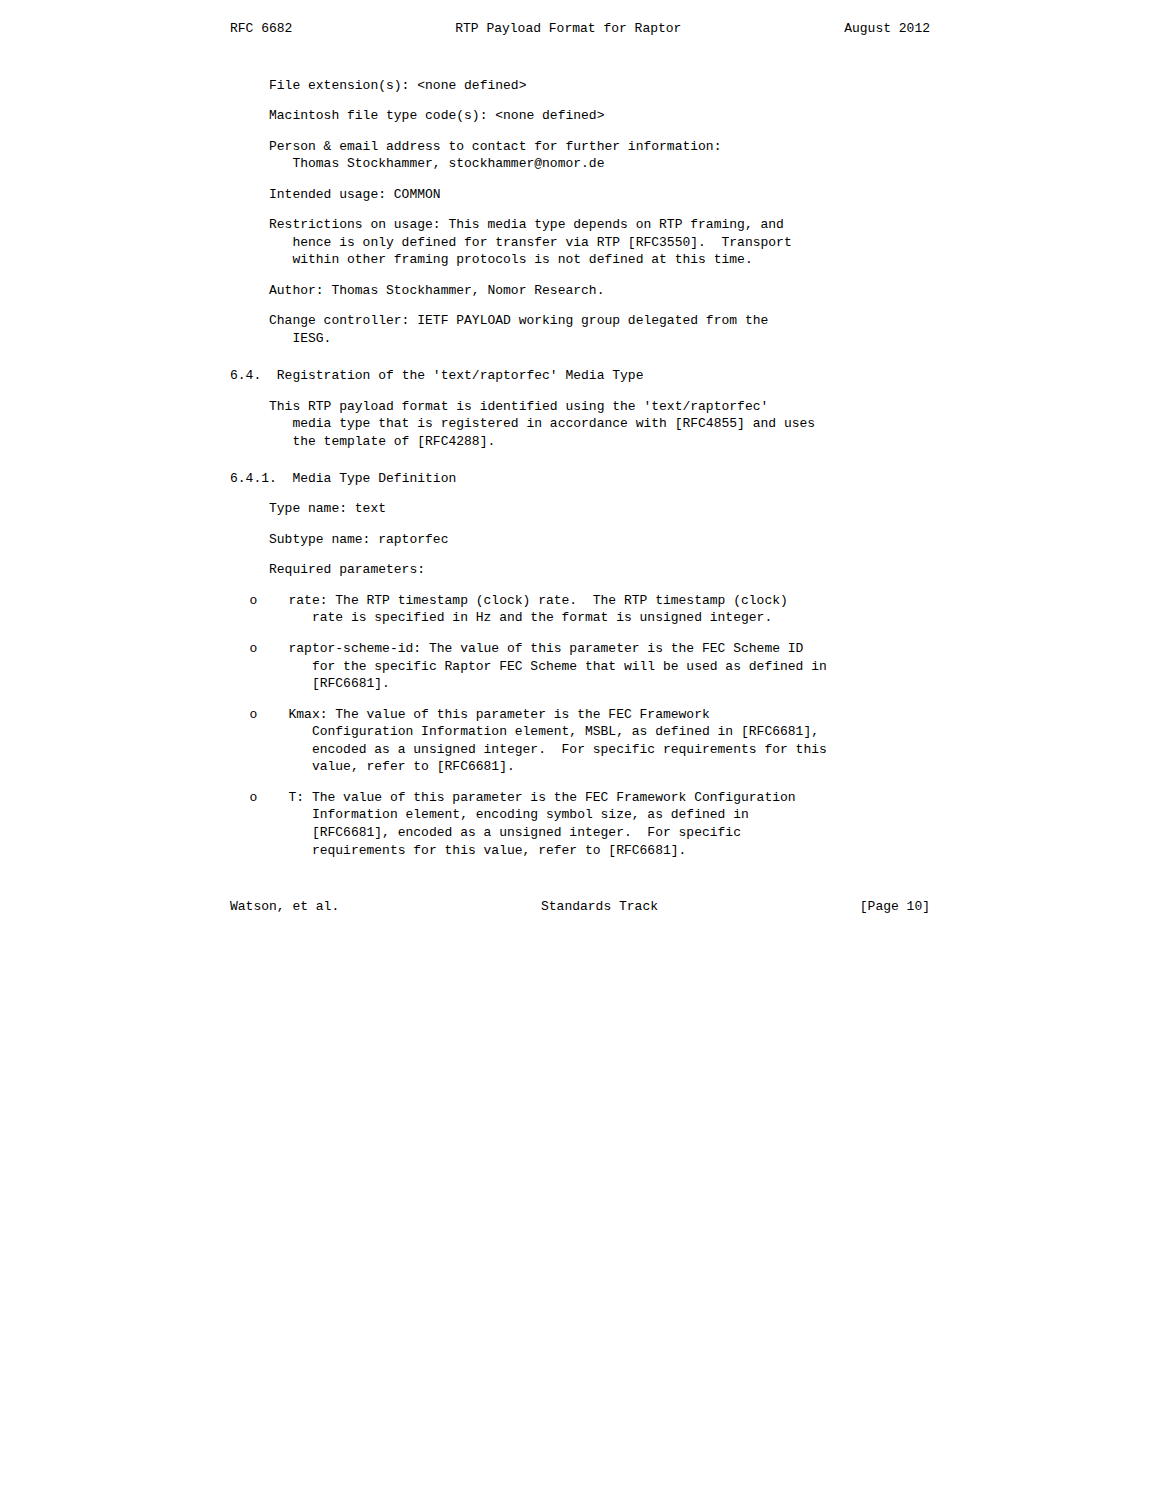RFC 6682 RTP Payload Format for Raptor August 2012
File extension(s): <none defined>
Macintosh file type code(s): <none defined>
Person & email address to contact for further information: Thomas Stockhammer, stockhammer@nomor.de
Intended usage: COMMON
Restrictions on usage: This media type depends on RTP framing, and hence is only defined for transfer via RTP [RFC3550]. Transport within other framing protocols is not defined at this time.
Author: Thomas Stockhammer, Nomor Research.
Change controller: IETF PAYLOAD working group delegated from the IESG.
6.4. Registration of the 'text/raptorfec' Media Type
This RTP payload format is identified using the 'text/raptorfec' media type that is registered in accordance with [RFC4855] and uses the template of [RFC4288].
6.4.1. Media Type Definition
Type name: text
Subtype name: raptorfec
Required parameters:
rate: The RTP timestamp (clock) rate. The RTP timestamp (clock) rate is specified in Hz and the format is unsigned integer.
raptor-scheme-id: The value of this parameter is the FEC Scheme ID for the specific Raptor FEC Scheme that will be used as defined in [RFC6681].
Kmax: The value of this parameter is the FEC Framework Configuration Information element, MSBL, as defined in [RFC6681], encoded as a unsigned integer. For specific requirements for this value, refer to [RFC6681].
T: The value of this parameter is the FEC Framework Configuration Information element, encoding symbol size, as defined in [RFC6681], encoded as a unsigned integer. For specific requirements for this value, refer to [RFC6681].
Watson, et al. Standards Track [Page 10]